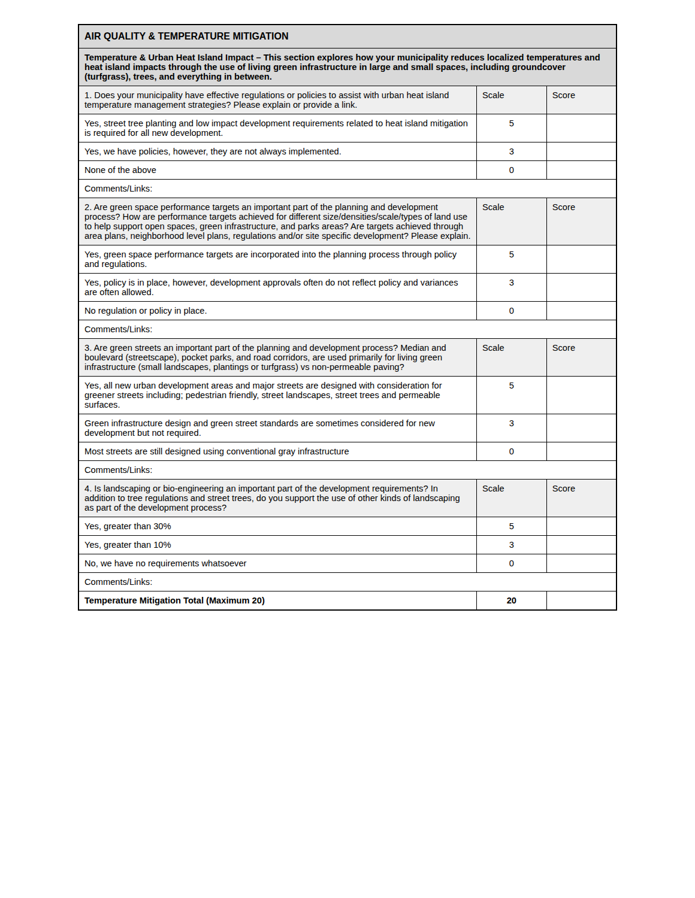| AIR QUALITY & TEMPERATURE MITIGATION |
| Temperature & Urban Heat Island Impact – This section explores how your municipality reduces localized temperatures and heat island impacts through the use of living green infrastructure in large and small spaces, including groundcover (turfgrass), trees, and everything in between. |
| 1. Does your municipality have effective regulations or policies to assist with urban heat island temperature management strategies? Please explain or provide a link. | Scale | Score |
| Yes, street tree planting and low impact development requirements related to heat island mitigation is required for all new development. | 5 | |
| Yes, we have policies, however, they are not always implemented. | 3 | |
| None of the above | 0 | |
| Comments/Links: |
| 2. Are green space performance targets an important part of the planning and development process? How are performance targets achieved for different size/densities/scale/types of land use to help support open spaces, green infrastructure, and parks areas? Are targets achieved through area plans, neighborhood level plans, regulations and/or site specific development? Please explain. | Scale | Score |
| Yes, green space performance targets are incorporated into the planning process through policy and regulations. | 5 | |
| Yes, policy is in place, however, development approvals often do not reflect policy and variances are often allowed. | 3 | |
| No regulation or policy in place. | 0 | |
| Comments/Links: |
| 3. Are green streets an important part of the planning and development process? Median and boulevard (streetscape), pocket parks, and road corridors, are used primarily for living green infrastructure (small landscapes, plantings or turfgrass) vs non-permeable paving? | Scale | Score |
| Yes, all new urban development areas and major streets are designed with consideration for greener streets including; pedestrian friendly, street landscapes, street trees and permeable surfaces. | 5 | |
| Green infrastructure design and green street standards are sometimes considered for new development but not required. | 3 | |
| Most streets are still designed using conventional gray infrastructure | 0 | |
| Comments/Links: |
| 4. Is landscaping or bio-engineering an important part of the development requirements? In addition to tree regulations and street trees, do you support the use of other kinds of landscaping as part of the development process? | Scale | Score |
| Yes, greater than 30% | 5 | |
| Yes, greater than 10% | 3 | |
| No, we have no requirements whatsoever | 0 | |
| Comments/Links: |
| Temperature Mitigation Total (Maximum 20) | 20 | |